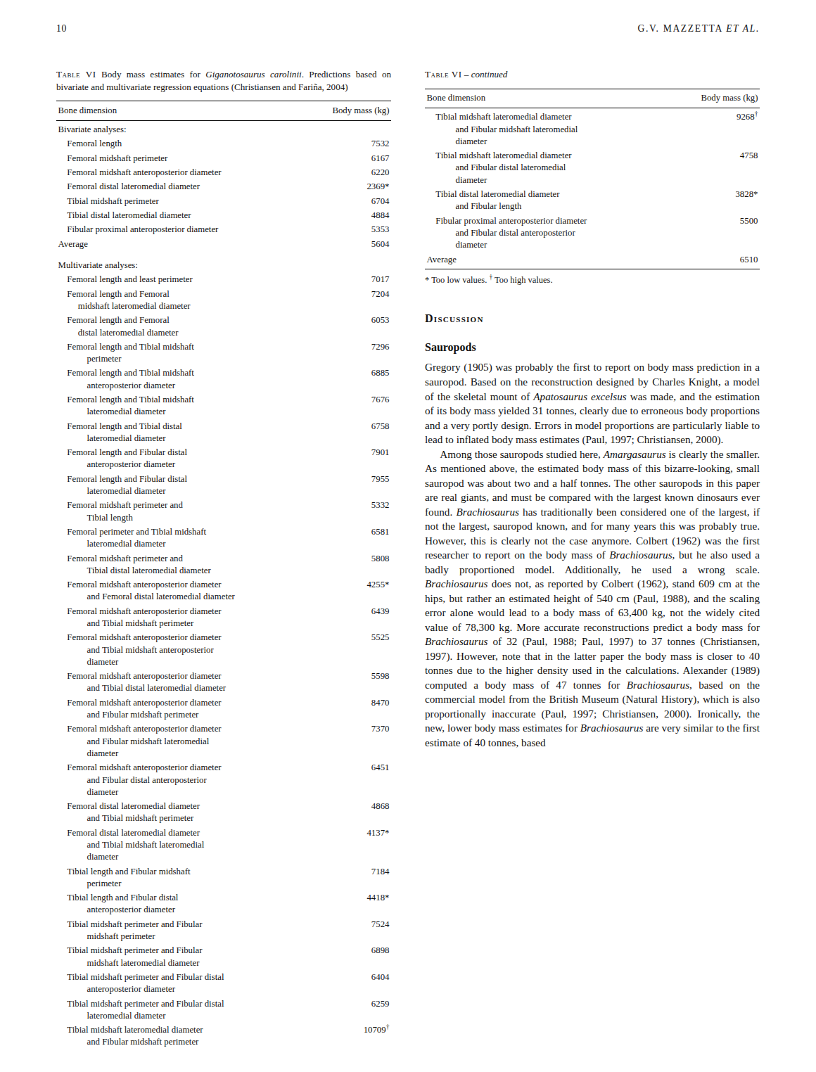10 G.V. Mazzetta et al.
Table VI Body mass estimates for Giganotosaurus carolinii. Predictions based on bivariate and multivariate regression equations (Christiansen and Fariña, 2004)
| Bone dimension | Body mass (kg) |
| --- | --- |
| Bivariate analyses: |
| Femoral length | 7532 |
| Femoral midshaft perimeter | 6167 |
| Femoral midshaft anteroposterior diameter | 6220 |
| Femoral distal lateromedial diameter | 2369* |
| Tibial midshaft perimeter | 6704 |
| Tibial distal lateromedial diameter | 4884 |
| Fibular proximal anteroposterior diameter | 5353 |
| Average | 5604 |
| Multivariate analyses: |
| Femoral length and least perimeter | 7017 |
| Femoral length and Femoral midshaft lateromedial diameter | 7204 |
| Femoral length and Femoral distal lateromedial diameter | 6053 |
| Femoral length and Tibial midshaft perimeter | 7296 |
| Femoral length and Tibial midshaft anteroposterior diameter | 6885 |
| Femoral length and Tibial midshaft lateromedial diameter | 7676 |
| Femoral length and Tibial distal lateromedial diameter | 6758 |
| Femoral length and Fibular distal anteroposterior diameter | 7901 |
| Femoral length and Fibular distal lateromedial diameter | 7955 |
| Femoral midshaft perimeter and Tibial length | 5332 |
| Femoral perimeter and Tibial midshaft lateromedial diameter | 6581 |
| Femoral midshaft perimeter and Tibial distal lateromedial diameter | 5808 |
| Femoral midshaft anteroposterior diameter and Femoral distal lateromedial diameter | 4255* |
| Femoral midshaft anteroposterior diameter and Tibial midshaft perimeter | 6439 |
| Femoral midshaft anteroposterior diameter and Tibial midshaft anteroposterior diameter | 5525 |
| Femoral midshaft anteroposterior diameter and Tibial distal lateromedial diameter | 5598 |
| Femoral midshaft anteroposterior diameter and Fibular midshaft perimeter | 8470 |
| Femoral midshaft anteroposterior diameter and Fibular midshaft lateromedial diameter | 7370 |
| Femoral midshaft anteroposterior diameter and Fibular distal anteroposterior diameter | 6451 |
| Femoral distal lateromedial diameter and Tibial midshaft perimeter | 4868 |
| Femoral distal lateromedial diameter and Tibial midshaft lateromedial diameter | 4137* |
| Tibial length and Fibular midshaft perimeter | 7184 |
| Tibial length and Fibular distal anteroposterior diameter | 4418* |
| Tibial midshaft perimeter and Fibular midshaft perimeter | 7524 |
| Tibial midshaft perimeter and Fibular midshaft lateromedial diameter | 6898 |
| Tibial midshaft perimeter and Fibular distal anteroposterior diameter | 6404 |
| Tibial midshaft perimeter and Fibular distal lateromedial diameter | 6259 |
| Tibial midshaft lateromedial diameter and Fibular midshaft perimeter | 10709 † |
Table VI – continued
| Bone dimension | Body mass (kg) |
| --- | --- |
| Tibial midshaft lateromedial diameter and Fibular midshaft lateromedial diameter | 9268 † |
| Tibial midshaft lateromedial diameter and Fibular distal lateromedial diameter | 4758 |
| Tibial distal lateromedial diameter and Fibular length | 3828* |
| Fibular proximal anteroposterior diameter and Fibular distal anteroposterior diameter | 5500 |
| Average | 6510 |
* Too low values. † Too high values.
Discussion
Sauropods
Gregory (1905) was probably the first to report on body mass prediction in a sauropod. Based on the reconstruction designed by Charles Knight, a model of the skeletal mount of Apatosaurus excelsus was made, and the estimation of its body mass yielded 31 tonnes, clearly due to erroneous body proportions and a very portly design. Errors in model proportions are particularly liable to lead to inflated body mass estimates (Paul, 1997; Christiansen, 2000).
Among those sauropods studied here, Amargasaurus is clearly the smaller. As mentioned above, the estimated body mass of this bizarre-looking, small sauropod was about two and a half tonnes. The other sauropods in this paper are real giants, and must be compared with the largest known dinosaurs ever found. Brachiosaurus has traditionally been considered one of the largest, if not the largest, sauropod known, and for many years this was probably true. However, this is clearly not the case anymore. Colbert (1962) was the first researcher to report on the body mass of Brachiosaurus, but he also used a badly proportioned model. Additionally, he used a wrong scale. Brachiosaurus does not, as reported by Colbert (1962), stand 609 cm at the hips, but rather an estimated height of 540 cm (Paul, 1988), and the scaling error alone would lead to a body mass of 63,400 kg, not the widely cited value of 78,300 kg. More accurate reconstructions predict a body mass for Brachiosaurus of 32 (Paul, 1988; Paul, 1997) to 37 tonnes (Christiansen, 1997). However, note that in the latter paper the body mass is closer to 40 tonnes due to the higher density used in the calculations. Alexander (1989) computed a body mass of 47 tonnes for Brachiosaurus, based on the commercial model from the British Museum (Natural History), which is also proportionally inaccurate (Paul, 1997; Christiansen, 2000). Ironically, the new, lower body mass estimates for Brachiosaurus are very similar to the first estimate of 40 tonnes, based